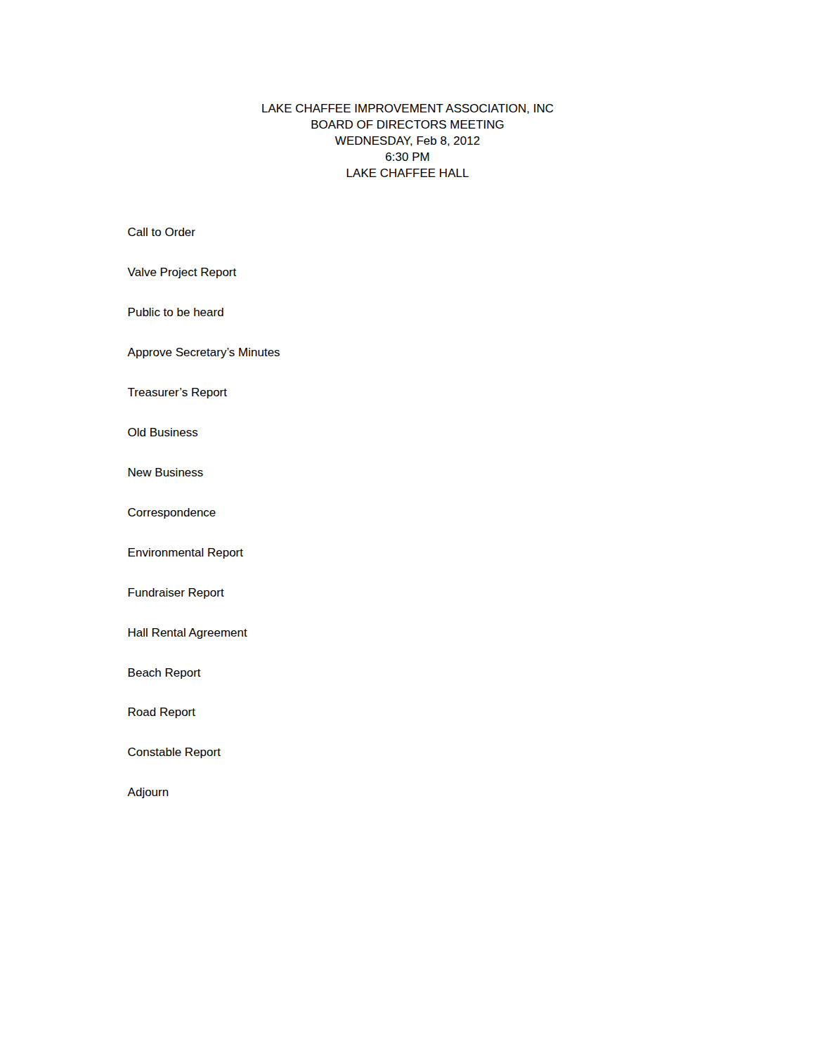LAKE CHAFFEE IMPROVEMENT ASSOCIATION, INC
BOARD OF DIRECTORS MEETING
WEDNESDAY, Feb 8, 2012
6:30 PM
LAKE CHAFFEE HALL
Call to Order
Valve Project Report
Public to be heard
Approve Secretary’s Minutes
Treasurer’s Report
Old Business
New Business
Correspondence
Environmental Report
Fundraiser Report
Hall Rental Agreement
Beach Report
Road Report
Constable Report
Adjourn